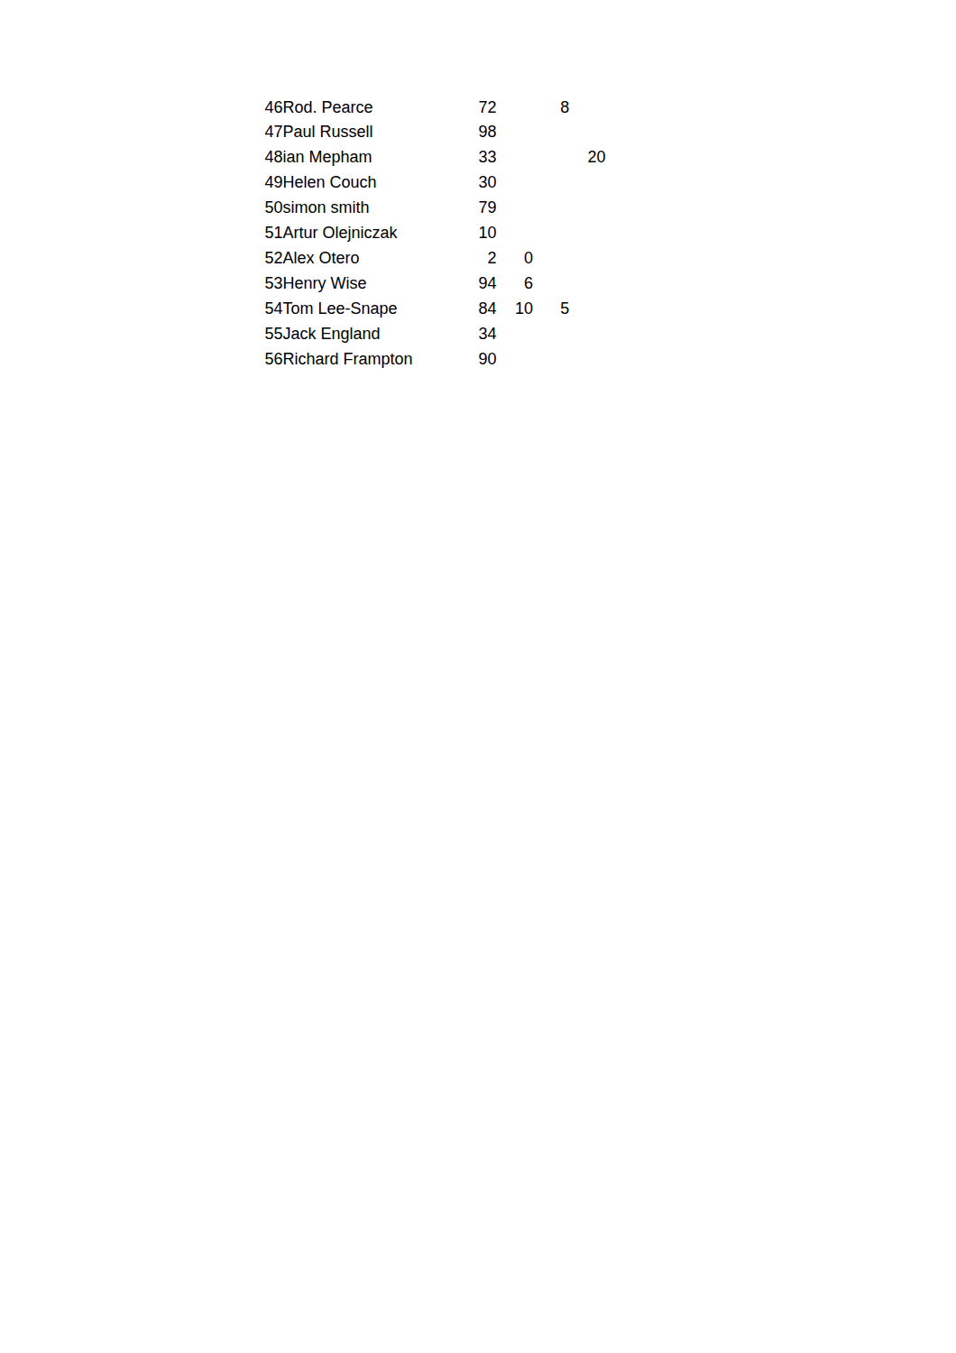| 46 | Rod. Pearce | 72 | | 8 | |
| 47 | Paul Russell | 98 | | | |
| 48 | ian Mepham | 33 | | | 20 |
| 49 | Helen Couch | 30 | | | |
| 50 | simon smith | 79 | | | |
| 51 | Artur Olejniczak | 10 | | | |
| 52 | Alex Otero | 2 | 0 | | |
| 53 | Henry Wise | 94 | 6 | | |
| 54 | Tom Lee-Snape | 84 | 10 | 5 | |
| 55 | Jack England | 34 | | | |
| 56 | Richard Frampton | 90 | | | |